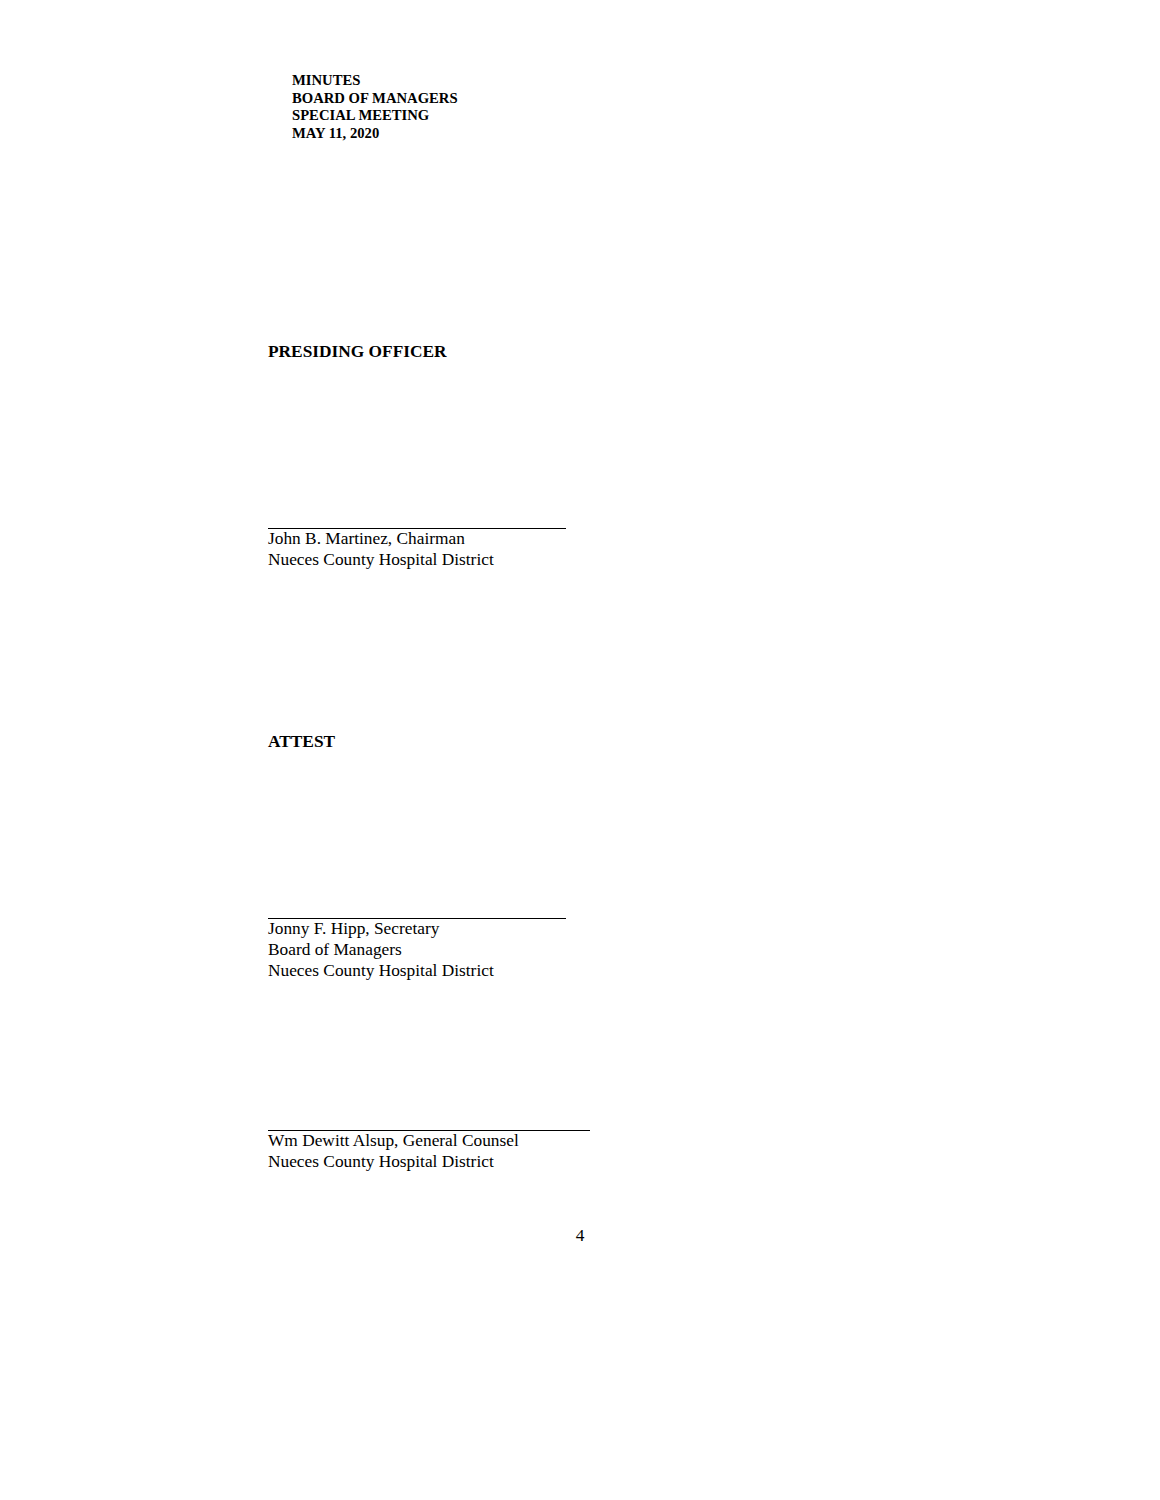MINUTES
BOARD OF MANAGERS
SPECIAL MEETING
MAY 11, 2020
PRESIDING OFFICER
John B. Martinez, Chairman
Nueces County Hospital District
ATTEST
Jonny F. Hipp, Secretary
Board of Managers
Nueces County Hospital District
Wm Dewitt Alsup, General Counsel
Nueces County Hospital District
4